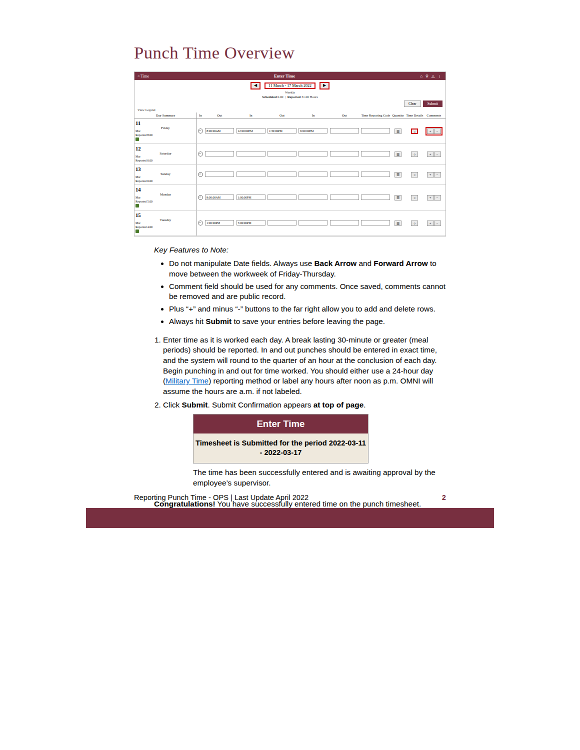Punch Time Overview
< Time Enter Time ⌂ ⚲ △ ⋮
◀ 11 March - 17 March 2022 ▶
Weekly
Scheduled 0.00 | Reported 31.00 Hours
Clear Submit
View Legend
| Day Summary | In | Out | In | Out | In | Out | Time Reporting Code | Quantity | Time Details | Comments | |
| --- | --- | --- | --- | --- | --- | --- | --- | --- | --- | --- | --- |
| 11 Friday Mar Reported 8.00 | | 8:00:00AM | 12:00:00PM | 1:30:00PM | 6:00:00PM | | | ☰ | ○ | + − | |
| 12 Saturday Mar Reported 0.00 | | | | | | | | ☰ | ○ | + − | |
| 13 Sunday Mar Reported 0.00 | | | | | | | | ☰ | ○ | + − | |
| 14 Monday Mar Reported 5.00 | | 8:00:00AM | 1:00:00PM | | | | | ☰ | ○ | + − | |
| 15 Tuesday Mar Reported 4.00 | | 1:00:00PM | 5:00:00PM | | | | | ☰ | ○ | + − | |
Key Features to Note:
Do not manipulate Date fields. Always use Back Arrow and Forward Arrow to move between the workweek of Friday-Thursday.
Comment field should be used for any comments. Once saved, comments cannot be removed and are public record.
Plus “+” and minus “-” buttons to the far right allow you to add and delete rows.
Always hit Submit to save your entries before leaving the page.
Enter time as it is worked each day. A break lasting 30-minute or greater (meal periods) should be reported. In and out punches should be entered in exact time, and the system will round to the quarter of an hour at the conclusion of each day.
Begin punching in and out for time worked. You should either use a 24-hour day (Military Time) reporting method or label any hours after noon as p.m. OMNI will assume the hours are a.m. if not labeled.
Click Submit. Submit Confirmation appears at top of page.
Enter Time
Timesheet is Submitted for the period 2022-03-11 - 2022-03-17
The time has been successfully entered and is awaiting approval by the employee’s supervisor.
Congratulations! You have successfully entered time on the punch timesheet.
Reporting Punch Time - OPS | Last Update April 2022 2